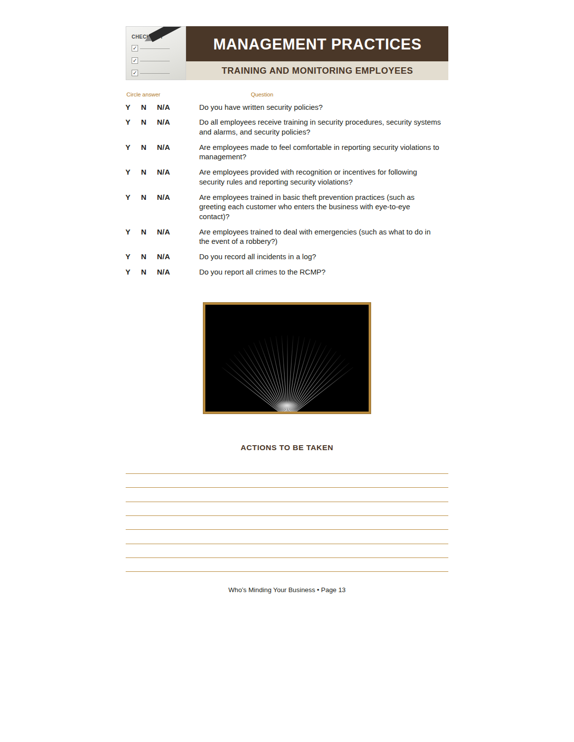CHECK LIST
✓
✓
✓
MANAGEMENT PRACTICES
TRAINING AND MONITORING EMPLOYEES
Circle answer
Question
YNN/A
Do you have written security policies?
YNN/A
Do all employees receive training in security procedures, security systems and alarms, and security policies?
YNN/A
Are employees made to feel comfortable in reporting security violations to management?
YNN/A
Are employees provided with recognition or incentives for following security rules and reporting security violations?
YNN/A
Are employees trained in basic theft prevention practices (such as greeting each customer who enters the business with eye-to-eye contact)?
YNN/A
Are employees trained to deal with emergencies (such as what to do in the event of a robbery?)
YNN/A
Do you record all incidents in a log?
YNN/A
Do you report all crimes to the RCMP?
ACTIONS TO BE TAKEN
Who’s Minding Your Business • Page 13